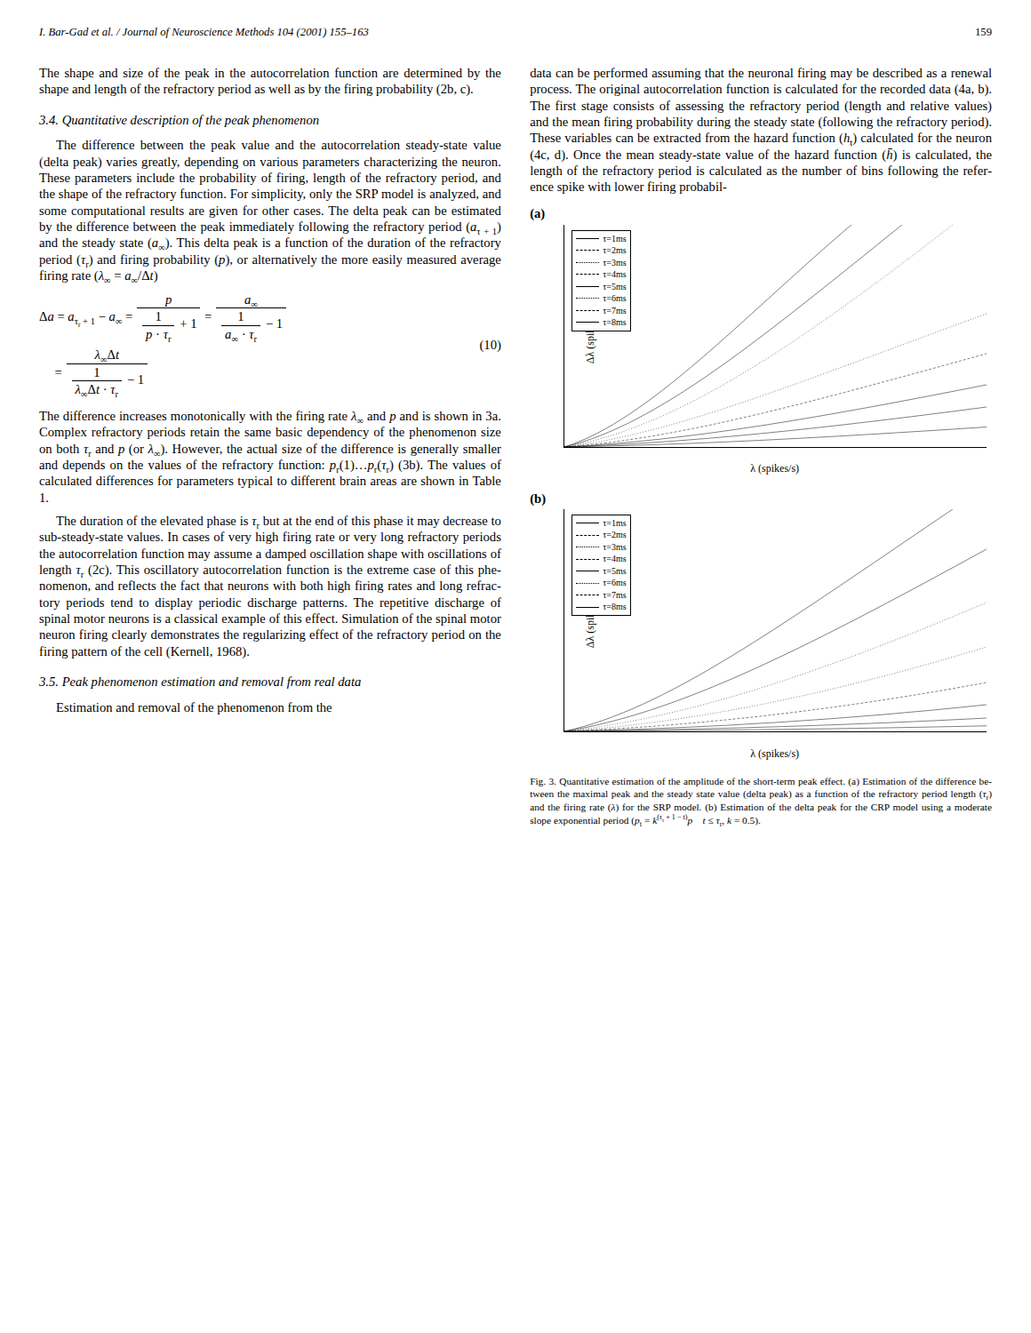I. Bar-Gad et al. / Journal of Neuroscience Methods 104 (2001) 155–163 159
The shape and size of the peak in the autocorrelation function are determined by the shape and length of the refractory period as well as by the firing probability (2b, c).
3.4. Quantitative description of the peak phenomenon
The difference between the peak value and the autocorrelation steady-state value (delta peak) varies greatly, depending on various parameters characterizing the neuron. These parameters include the probability of firing, length of the refractory period, and the shape of the refractory function. For simplicity, only the SRP model is analyzed, and some computational results are given for other cases. The delta peak can be estimated by the difference between the peak immediately following the refractory period (aτ + 1) and the steady state (a∞). This delta peak is a function of the duration of the refractory period (τr) and firing probability (p), or alternatively the more easily measured average firing rate (λ∞ = a∞/Δt)
Δa = aτr + 1 − a∞ = p 1 p · τr + 1 = a∞ 1 a∞ · τr − 1
= λ∞Δt 1 λ∞Δt · τr − 1
(10)
The difference increases monotonically with the firing rate λ∞ and p and is shown in 3a. Complex refractory periods retain the same basic dependency of the phenomenon size on both τr and p (or λ∞). However, the actual size of the difference is generally smaller and depends on the values of the refractory function: pr(1)…pr(τr) (3b). The values of calculated differences for parameters typical to different brain areas are shown in Table 1.
The duration of the elevated phase is τr but at the end of this phase it may decrease to sub-steady-state values. In cases of very high firing rate or very long refractory periods the autocorrelation function may assume a damped oscillation shape with oscillations of length τr (2c). This oscillatory autocorrelation function is the extreme case of this phenomenon, and reflects the fact that neurons with both high firing rates and long refractory periods tend to display periodic discharge patterns. The repetitive discharge of spinal motor neurons is a classical example of this effect. Simulation of the spinal motor neuron firing clearly demonstrates the regularizing effect of the refractory period on the firing pattern of the cell (Kernell, 1968).
3.5. Peak phenomenon estimation and removal from real data
Estimation and removal of the phenomenon from the
data can be performed assuming that the neuronal firing may be described as a renewal process. The original autocorrelation function is calculated for the recorded data (4a, b). The first stage consists of assessing the refractory period (length and relative values) and the mean firing probability during the steady state (following the refractory period). These variables can be extracted from the hazard function (ht) calculated for the neuron (4c, d). Once the mean steady-state value of the hazard function (h̄) is calculated, the length of the refractory period is calculated as the number of bins following the reference spike with lower firing probabil-
(a)
τ=1ms
τ=2ms
τ=3ms
τ=4ms
τ=5ms
τ=6ms
τ=7ms
τ=8ms
Δλ (spikes/s)
100
90
80
70
60
50
40
30
20
10
0
10
20
30
40
50
60
70
80
90
100
λ (spikes/s)
(b)
τ=1ms
τ=2ms
τ=3ms
τ=4ms
τ=5ms
τ=6ms
τ=7ms
τ=8ms
Δλ (spikes/s)
100
90
80
70
60
50
40
30
20
10
0
10
20
30
40
50
60
70
80
90
100
λ (spikes/s)
Fig. 3. Quantitative estimation of the amplitude of the short-term peak effect. (a) Estimation of the difference between the maximal peak and the steady state value (delta peak) as a function of the refractory period length (τr) and the firing rate (λ) for the SRP model. (b) Estimation of the delta peak for the CRP model using a moderate slope exponential period (pt = k(τr + 1 − t)p t ≤ τr, k = 0.5).